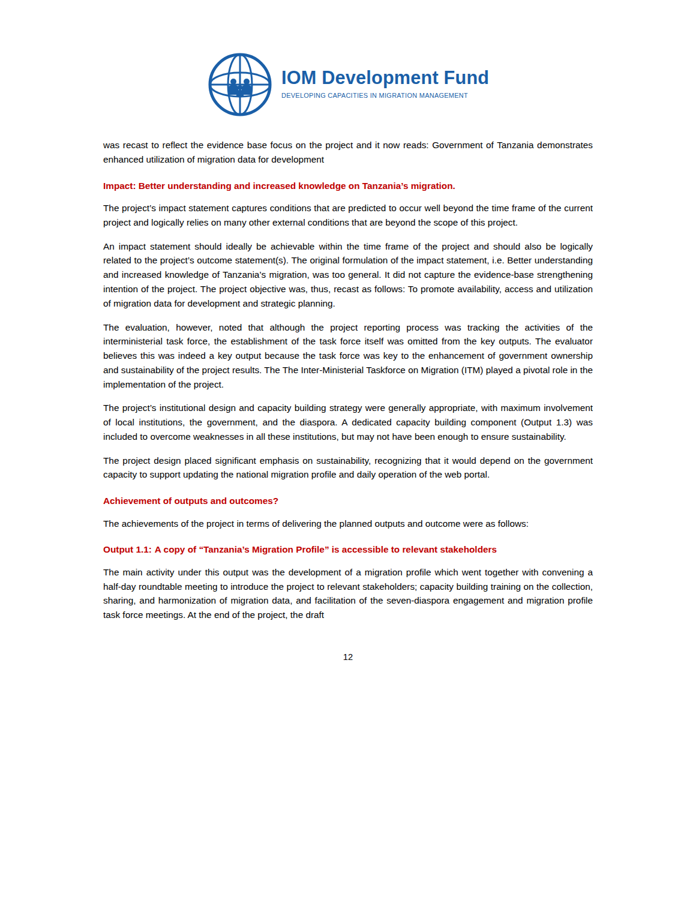IOM Development Fund
DEVELOPING CAPACITIES IN MIGRATION MANAGEMENT
was recast to reflect the evidence base focus on the project and it now reads: Government of Tanzania demonstrates enhanced utilization of migration data for development
Impact: Better understanding and increased knowledge on Tanzania’s migration.
The project’s impact statement captures conditions that are predicted to occur well beyond the time frame of the current project and logically relies on many other external conditions that are beyond the scope of this project.
An impact statement should ideally be achievable within the time frame of the project and should also be logically related to the project’s outcome statement(s). The original formulation of the impact statement, i.e. Better understanding and increased knowledge of Tanzania’s migration, was too general. It did not capture the evidence-base strengthening intention of the project. The project objective was, thus, recast as follows: To promote availability, access and utilization of migration data for development and strategic planning.
The evaluation, however, noted that although the project reporting process was tracking the activities of the interministerial task force, the establishment of the task force itself was omitted from the key outputs. The evaluator believes this was indeed a key output because the task force was key to the enhancement of government ownership and sustainability of the project results. The The Inter-Ministerial Taskforce on Migration (ITM) played a pivotal role in the implementation of the project.
The project’s institutional design and capacity building strategy were generally appropriate, with maximum involvement of local institutions, the government, and the diaspora. A dedicated capacity building component (Output 1.3) was included to overcome weaknesses in all these institutions, but may not have been enough to ensure sustainability.
The project design placed significant emphasis on sustainability, recognizing that it would depend on the government capacity to support updating the national migration profile and daily operation of the web portal.
Achievement of outputs and outcomes?
The achievements of the project in terms of delivering the planned outputs and outcome were as follows:
Output 1.1: A copy of “Tanzania’s Migration Profile” is accessible to relevant stakeholders
The main activity under this output was the development of a migration profile which went together with convening a half-day roundtable meeting to introduce the project to relevant stakeholders; capacity building training on the collection, sharing, and harmonization of migration data, and facilitation of the seven-diaspora engagement and migration profile task force meetings. At the end of the project, the draft
12